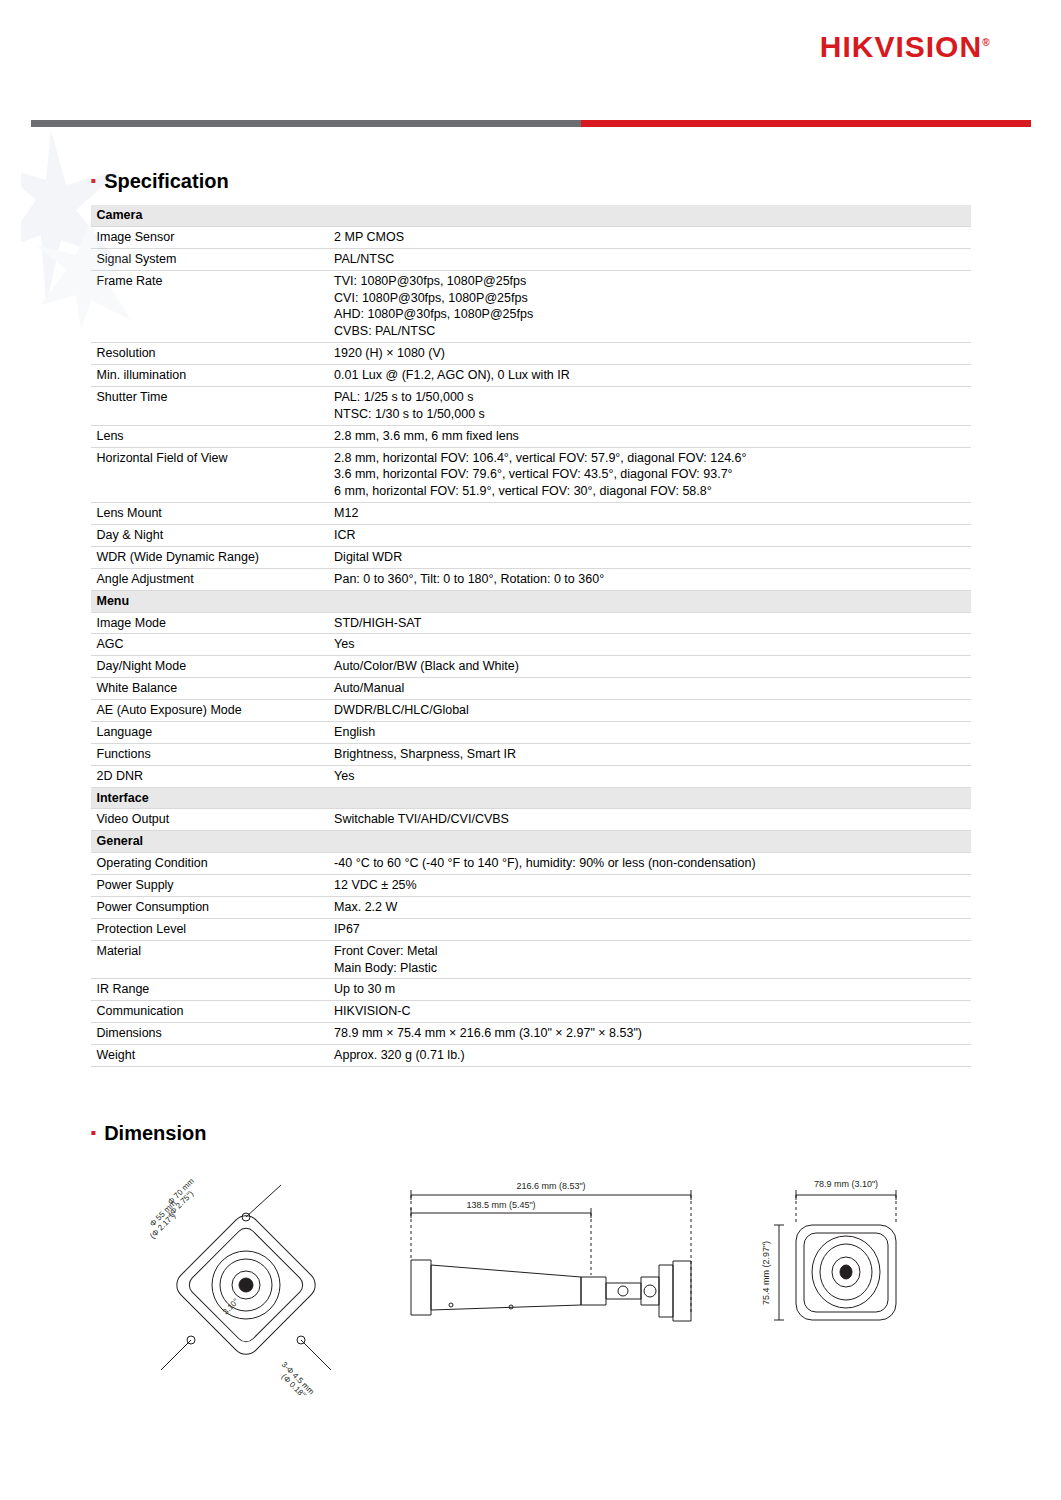HIKVISION®
Specification
| Camera |
| Image Sensor | 2 MP CMOS |
| Signal System | PAL/NTSC |
| Frame Rate | TVI: 1080P@30fps, 1080P@25fps CVI: 1080P@30fps, 1080P@25fps AHD: 1080P@30fps, 1080P@25fps CVBS: PAL/NTSC |
| Resolution | 1920 (H) × 1080 (V) |
| Min. illumination | 0.01 Lux @ (F1.2, AGC ON), 0 Lux with IR |
| Shutter Time | PAL: 1/25 s to 1/50,000 s NTSC: 1/30 s to 1/50,000 s |
| Lens | 2.8 mm, 3.6 mm, 6 mm fixed lens |
| Horizontal Field of View | 2.8 mm, horizontal FOV: 106.4°, vertical FOV: 57.9°, diagonal FOV: 124.6° 3.6 mm, horizontal FOV: 79.6°, vertical FOV: 43.5°, diagonal FOV: 93.7° 6 mm, horizontal FOV: 51.9°, vertical FOV: 30°, diagonal FOV: 58.8° |
| Lens Mount | M12 |
| Day & Night | ICR |
| WDR (Wide Dynamic Range) | Digital WDR |
| Angle Adjustment | Pan: 0 to 360°, Tilt: 0 to 180°, Rotation: 0 to 360° |
| Menu |
| Image Mode | STD/HIGH-SAT |
| AGC | Yes |
| Day/Night Mode | Auto/Color/BW (Black and White) |
| White Balance | Auto/Manual |
| AE (Auto Exposure) Mode | DWDR/BLC/HLC/Global |
| Language | English |
| Functions | Brightness, Sharpness, Smart IR |
| 2D DNR | Yes |
| Interface |
| Video Output | Switchable TVI/AHD/CVI/CVBS |
| General |
| Operating Condition | -40 °C to 60 °C (-40 °F to 140 °F), humidity: 90% or less (non-condensation) |
| Power Supply | 12 VDC ± 25% |
| Power Consumption | Max. 2.2 W |
| Protection Level | IP67 |
| Material | Front Cover: Metal Main Body: Plastic |
| IR Range | Up to 30 m |
| Communication | HIKVISION-C |
| Dimensions | 78.9 mm × 75.4 mm × 216.6 mm (3.10" × 2.97" × 8.53") |
| Weight | Approx. 320 g (0.71 lb.) |
Dimension
Φ 70 mm (Φ 2.75") Φ 55 mm (Φ 2.17") 3.10" 3-Φ 4.5 mm (Φ 0.18") 216.6 mm (8.53") 138.5 mm (5.45") 78.9 mm (3.10") 75.4 mm (2.97")